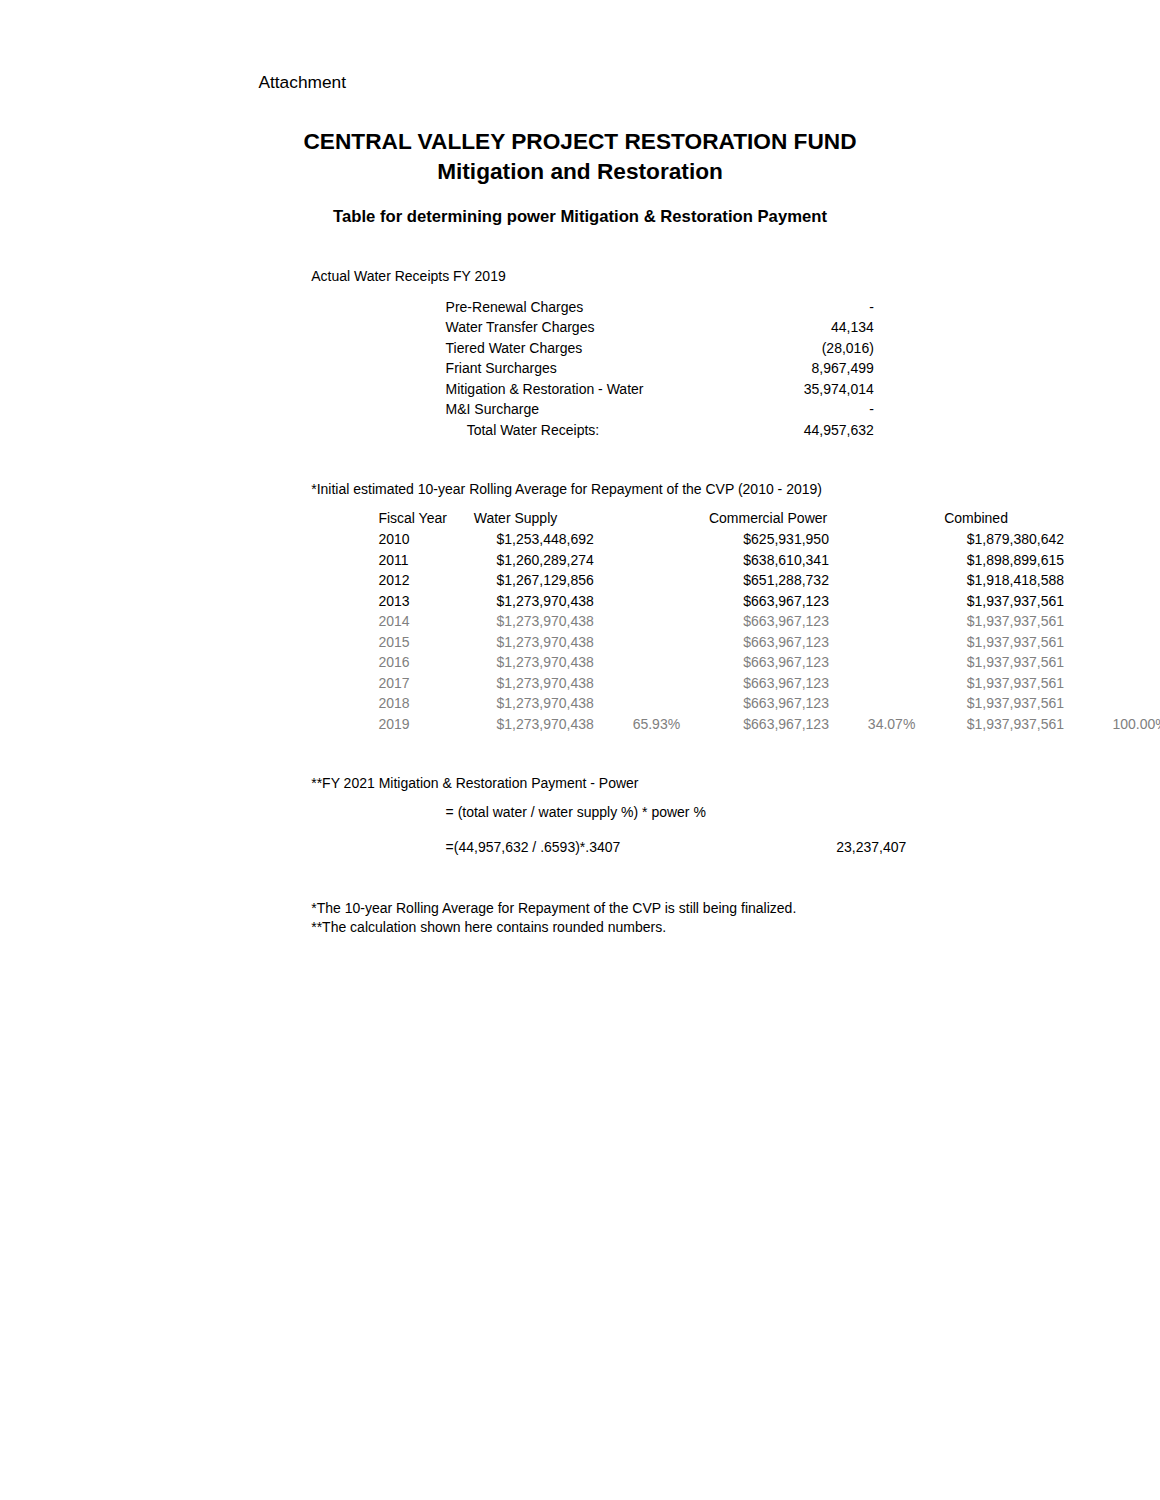Attachment
CENTRAL VALLEY PROJECT RESTORATION FUND
Mitigation and Restoration
Table for determining power Mitigation & Restoration Payment
Actual Water Receipts FY 2019
| Pre-Renewal Charges | - |
| Water Transfer Charges | 44,134 |
| Tiered Water Charges | (28,016) |
| Friant Surcharges | 8,967,499 |
| Mitigation & Restoration - Water | 35,974,014 |
| M&I Surcharge | - |
| Total Water Receipts: | 44,957,632 |
*Initial estimated 10-year Rolling Average for Repayment of the CVP (2010 - 2019)
| Fiscal Year | Water Supply | | Commercial Power | | Combined | |
| --- | --- | --- | --- | --- | --- | --- |
| 2010 | $1,253,448,692 | | $625,931,950 | | $1,879,380,642 | |
| 2011 | $1,260,289,274 | | $638,610,341 | | $1,898,899,615 | |
| 2012 | $1,267,129,856 | | $651,288,732 | | $1,918,418,588 | |
| 2013 | $1,273,970,438 | | $663,967,123 | | $1,937,937,561 | |
| 2014 | $1,273,970,438 | | $663,967,123 | | $1,937,937,561 | |
| 2015 | $1,273,970,438 | | $663,967,123 | | $1,937,937,561 | |
| 2016 | $1,273,970,438 | | $663,967,123 | | $1,937,937,561 | |
| 2017 | $1,273,970,438 | | $663,967,123 | | $1,937,937,561 | |
| 2018 | $1,273,970,438 | | $663,967,123 | | $1,937,937,561 | |
| 2019 | $1,273,970,438 | 65.93% | $663,967,123 | 34.07% | $1,937,937,561 | 100.00% |
**FY 2021 Mitigation & Restoration Payment - Power
= (total water / water supply %) * power %
=(44,957,632 / .6593)*.3407 23,237,407
*The 10-year Rolling Average for Repayment of the CVP is still being finalized.
**The calculation shown here contains rounded numbers.